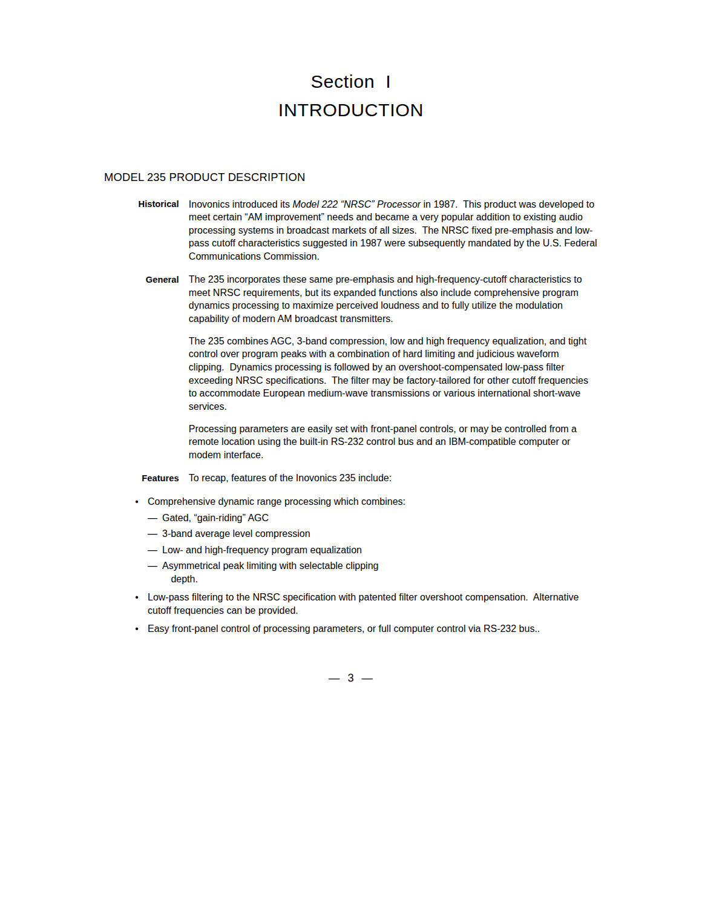Section I
INTRODUCTION
MODEL 235 PRODUCT DESCRIPTION
Historical
Inovonics introduced its Model 222 “NRSC” Processor in 1987. This product was developed to meet certain “AM improvement” needs and became a very popular addition to existing audio processing systems in broadcast markets of all sizes. The NRSC fixed pre-emphasis and low-pass cutoff characteristics suggested in 1987 were subsequently mandated by the U.S. Federal Communications Commission.
General
The 235 incorporates these same pre-emphasis and high-frequency-cutoff characteristics to meet NRSC requirements, but its expanded functions also include comprehensive program dynamics processing to maximize perceived loudness and to fully utilize the modulation capability of modern AM broadcast transmitters.
The 235 combines AGC, 3-band compression, low and high frequency equalization, and tight control over program peaks with a combination of hard limiting and judicious waveform clipping. Dynamics processing is followed by an overshoot-compensated low-pass filter exceeding NRSC specifications. The filter may be factory-tailored for other cutoff frequencies to accommodate European medium-wave transmissions or various international short-wave services.
Processing parameters are easily set with front-panel controls, or may be controlled from a remote location using the built-in RS-232 control bus and an IBM-compatible computer or modem interface.
Features
To recap, features of the Inovonics 235 include:
Comprehensive dynamic range processing which combines:
Gated, “gain-riding” AGC
3-band average level compression
Low- and high-frequency program equalization
Asymmetrical peak limiting with selectable clippingdepth.
Low-pass filtering to the NRSC specification with patented filter overshoot compensation. Alternative cutoff frequencies can be provided.
Easy front-panel control of processing parameters, or full computer control via RS-232 bus..
— 3 —